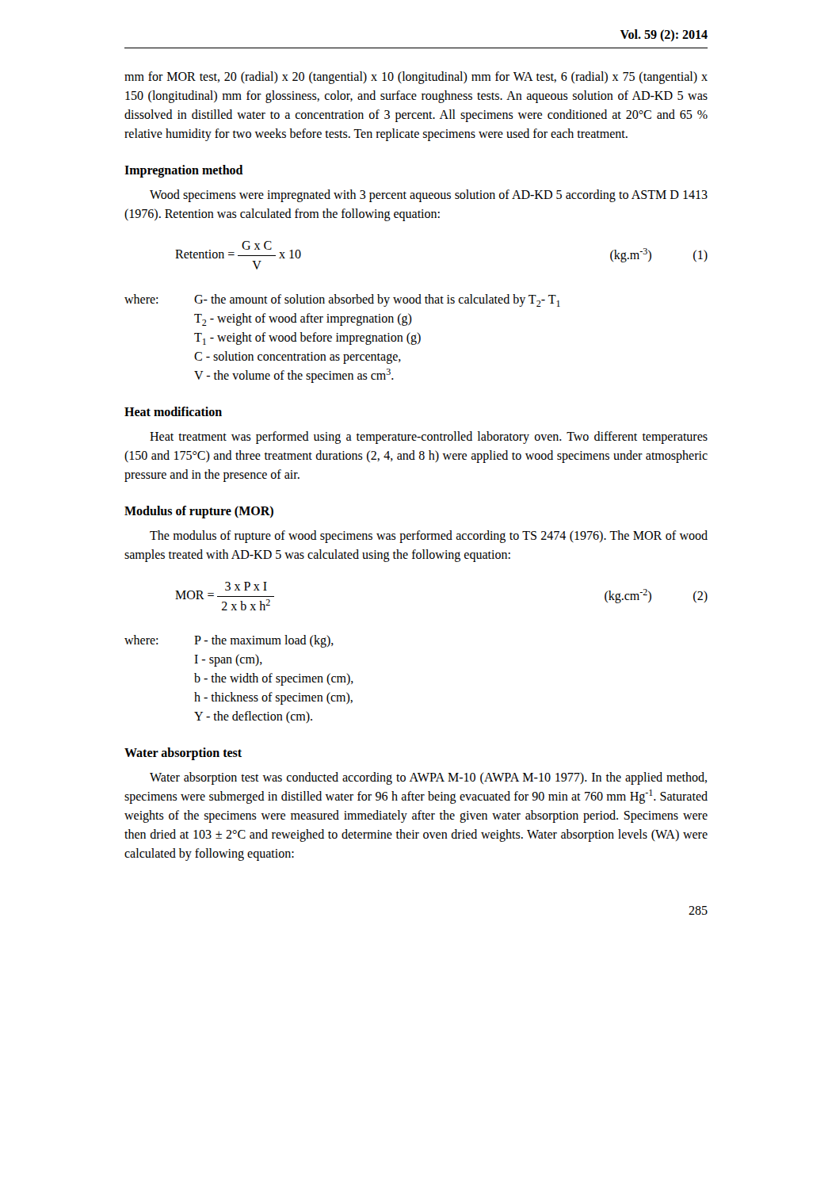Vol. 59 (2): 2014
mm for MOR test, 20 (radial) x 20 (tangential) x 10 (longitudinal) mm for WA test, 6 (radial) x 75 (tangential) x 150 (longitudinal) mm for glossiness, color, and surface roughness tests. An aqueous solution of AD-KD 5 was dissolved in distilled water to a concentration of 3 percent. All specimens were conditioned at 20°C and 65 % relative humidity for two weeks before tests. Ten replicate specimens were used for each treatment.
Impregnation method
Wood specimens were impregnated with 3 percent aqueous solution of AD-KD 5 according to ASTM D 1413 (1976). Retention was calculated from the following equation:
Retention = G x C V x 10
(kg.m-3)
(1)
where: G- the amount of solution absorbed by wood that is calculated by T2- T1
T2 - weight of wood after impregnation (g)
T1 - weight of wood before impregnation (g)
C - solution concentration as percentage,
V - the volume of the specimen as cm3.
Heat modification
Heat treatment was performed using a temperature-controlled laboratory oven. Two different temperatures (150 and 175°C) and three treatment durations (2, 4, and 8 h) were applied to wood specimens under atmospheric pressure and in the presence of air.
Modulus of rupture (MOR)
The modulus of rupture of wood specimens was performed according to TS 2474 (1976). The MOR of wood samples treated with AD-KD 5 was calculated using the following equation:
MOR = 3 x P x I 2 x b x h2
(kg.cm-2)
(2)
where: P - the maximum load (kg),
I - span (cm),
b - the width of specimen (cm),
h - thickness of specimen (cm),
Y - the deflection (cm).
Water absorption test
Water absorption test was conducted according to AWPA M-10 (AWPA M-10 1977). In the applied method, specimens were submerged in distilled water for 96 h after being evacuated for 90 min at 760 mm Hg-1. Saturated weights of the specimens were measured immediately after the given water absorption period. Specimens were then dried at 103 ± 2°C and reweighed to determine their oven dried weights. Water absorption levels (WA) were calculated by following equation:
285